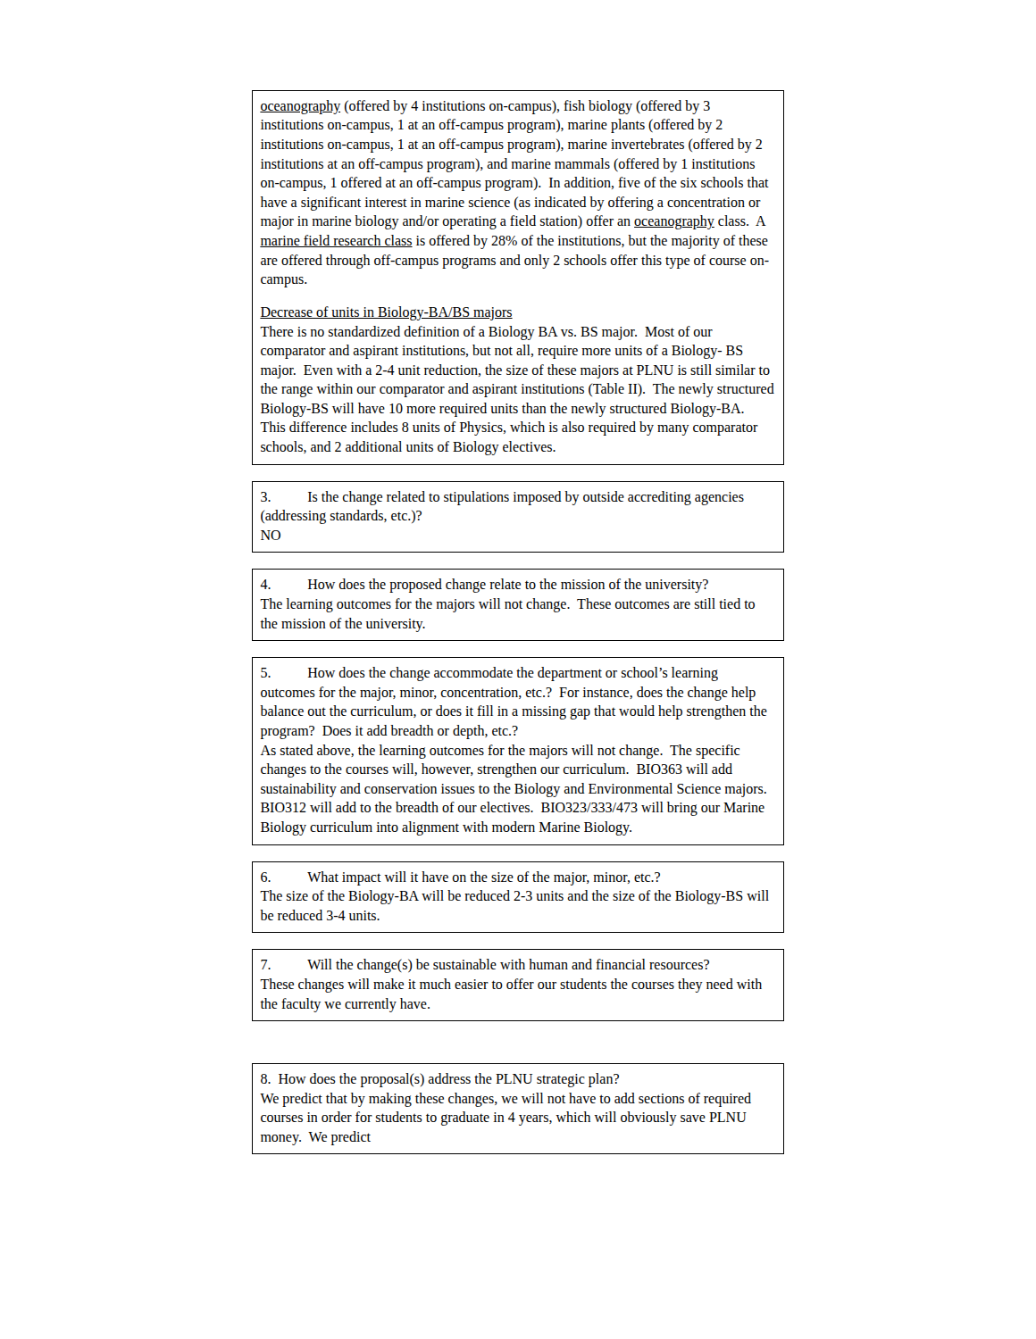oceanography (offered by 4 institutions on-campus), fish biology (offered by 3 institutions on-campus, 1 at an off-campus program), marine plants (offered by 2 institutions on-campus, 1 at an off-campus program), marine invertebrates (offered by 2 institutions at an off-campus program), and marine mammals (offered by 1 institutions on-campus, 1 offered at an off-campus program). In addition, five of the six schools that have a significant interest in marine science (as indicated by offering a concentration or major in marine biology and/or operating a field station) offer an oceanography class. A marine field research class is offered by 28% of the institutions, but the majority of these are offered through off-campus programs and only 2 schools offer this type of course on-campus.
Decrease of units in Biology-BA/BS majors
There is no standardized definition of a Biology BA vs. BS major. Most of our comparator and aspirant institutions, but not all, require more units of a Biology- BS major. Even with a 2-4 unit reduction, the size of these majors at PLNU is still similar to the range within our comparator and aspirant institutions (Table II). The newly structured Biology-BS will have 10 more required units than the newly structured Biology-BA. This difference includes 8 units of Physics, which is also required by many comparator schools, and 2 additional units of Biology electives.
3. Is the change related to stipulations imposed by outside accrediting agencies (addressing standards, etc.)?
NO
4. How does the proposed change relate to the mission of the university?
The learning outcomes for the majors will not change. These outcomes are still tied to the mission of the university.
5. How does the change accommodate the department or school’s learning outcomes for the major, minor, concentration, etc.? For instance, does the change help balance out the curriculum, or does it fill in a missing gap that would help strengthen the program? Does it add breadth or depth, etc.?
As stated above, the learning outcomes for the majors will not change. The specific changes to the courses will, however, strengthen our curriculum. BIO363 will add sustainability and conservation issues to the Biology and Environmental Science majors. BIO312 will add to the breadth of our electives. BIO323/333/473 will bring our Marine Biology curriculum into alignment with modern Marine Biology.
6. What impact will it have on the size of the major, minor, etc.?
The size of the Biology-BA will be reduced 2-3 units and the size of the Biology-BS will be reduced 3-4 units.
7. Will the change(s) be sustainable with human and financial resources?
These changes will make it much easier to offer our students the courses they need with the faculty we currently have.
8. How does the proposal(s) address the PLNU strategic plan?
We predict that by making these changes, we will not have to add sections of required courses in order for students to graduate in 4 years, which will obviously save PLNU money. We predict